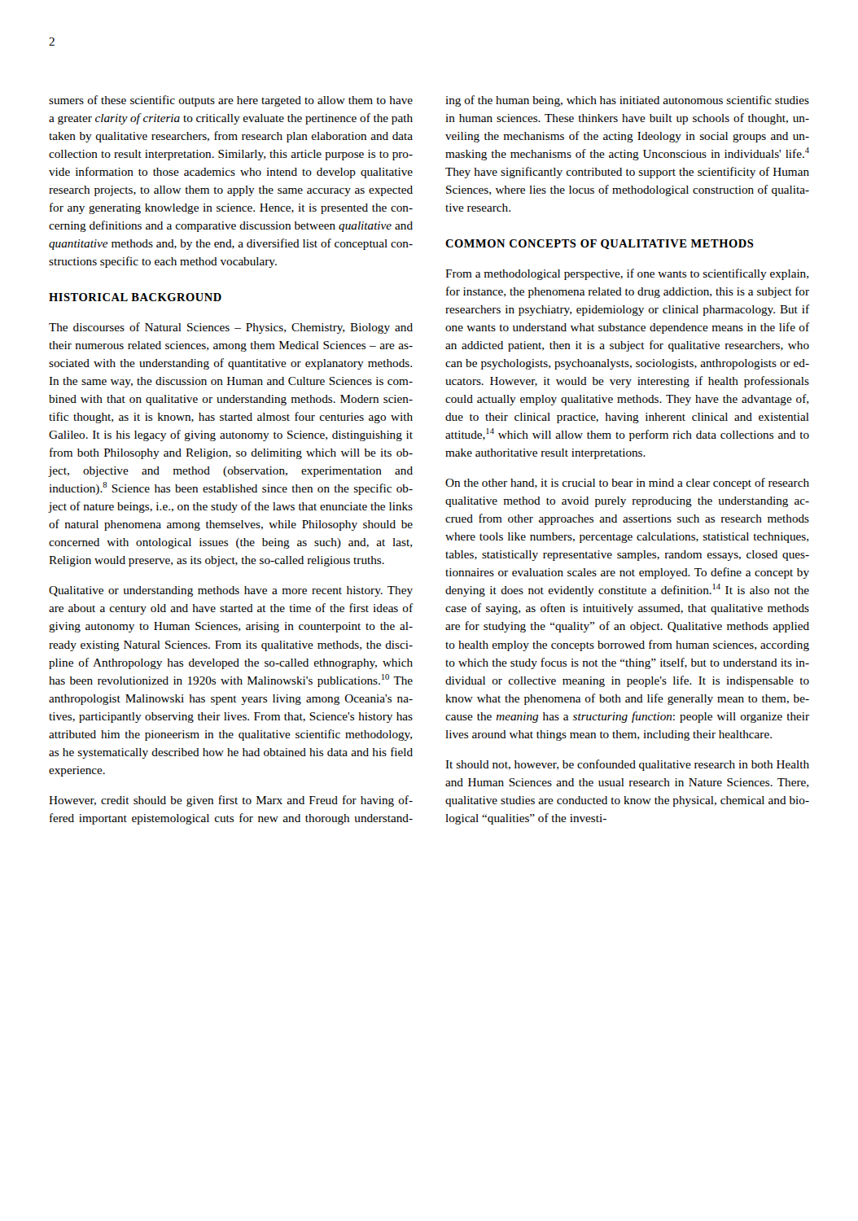2
sumers of these scientific outputs are here targeted to allow them to have a greater clarity of criteria to critically evaluate the pertinence of the path taken by qualitative researchers, from research plan elaboration and data collection to result interpretation. Similarly, this article purpose is to provide information to those academics who intend to develop qualitative research projects, to allow them to apply the same accuracy as expected for any generating knowledge in science. Hence, it is presented the concerning definitions and a comparative discussion between qualitative and quantitative methods and, by the end, a diversified list of conceptual constructions specific to each method vocabulary.
HISTORICAL BACKGROUND
The discourses of Natural Sciences – Physics, Chemistry, Biology and their numerous related sciences, among them Medical Sciences – are associated with the understanding of quantitative or explanatory methods. In the same way, the discussion on Human and Culture Sciences is combined with that on qualitative or understanding methods. Modern scientific thought, as it is known, has started almost four centuries ago with Galileo. It is his legacy of giving autonomy to Science, distinguishing it from both Philosophy and Religion, so delimiting which will be its object, objective and method (observation, experimentation and induction).8 Science has been established since then on the specific object of nature beings, i.e., on the study of the laws that enunciate the links of natural phenomena among themselves, while Philosophy should be concerned with ontological issues (the being as such) and, at last, Religion would preserve, as its object, the so-called religious truths.
Qualitative or understanding methods have a more recent history. They are about a century old and have started at the time of the first ideas of giving autonomy to Human Sciences, arising in counterpoint to the already existing Natural Sciences. From its qualitative methods, the discipline of Anthropology has developed the so-called ethnography, which has been revolutionized in 1920s with Malinowski's publications.10 The anthropologist Malinowski has spent years living among Oceania's natives, participantly observing their lives. From that, Science's history has attributed him the pioneerism in the qualitative scientific methodology, as he systematically described how he had obtained his data and his field experience.
However, credit should be given first to Marx and Freud for having offered important epistemological cuts for new and thorough understanding of the human being, which has initiated autonomous scientific studies in human sciences. These thinkers have built up schools of thought, unveiling the mechanisms of the acting Ideology in social groups and unmasking the mechanisms of the acting Unconscious in individuals' life.4 They have significantly contributed to support the scientificity of Human Sciences, where lies the locus of methodological construction of qualitative research.
COMMON CONCEPTS OF QUALITATIVE METHODS
From a methodological perspective, if one wants to scientifically explain, for instance, the phenomena related to drug addiction, this is a subject for researchers in psychiatry, epidemiology or clinical pharmacology. But if one wants to understand what substance dependence means in the life of an addicted patient, then it is a subject for qualitative researchers, who can be psychologists, psychoanalysts, sociologists, anthropologists or educators. However, it would be very interesting if health professionals could actually employ qualitative methods. They have the advantage of, due to their clinical practice, having inherent clinical and existential attitude,14 which will allow them to perform rich data collections and to make authoritative result interpretations.
On the other hand, it is crucial to bear in mind a clear concept of research qualitative method to avoid purely reproducing the understanding accrued from other approaches and assertions such as research methods where tools like numbers, percentage calculations, statistical techniques, tables, statistically representative samples, random essays, closed questionnaires or evaluation scales are not employed. To define a concept by denying it does not evidently constitute a definition.14 It is also not the case of saying, as often is intuitively assumed, that qualitative methods are for studying the “quality” of an object. Qualitative methods applied to health employ the concepts borrowed from human sciences, according to which the study focus is not the “thing” itself, but to understand its individual or collective meaning in people's life. It is indispensable to know what the phenomena of both and life generally mean to them, because the meaning has a structuring function: people will organize their lives around what things mean to them, including their healthcare.
It should not, however, be confounded qualitative research in both Health and Human Sciences and the usual research in Nature Sciences. There, qualitative studies are conducted to know the physical, chemical and biological “qualities” of the investi-